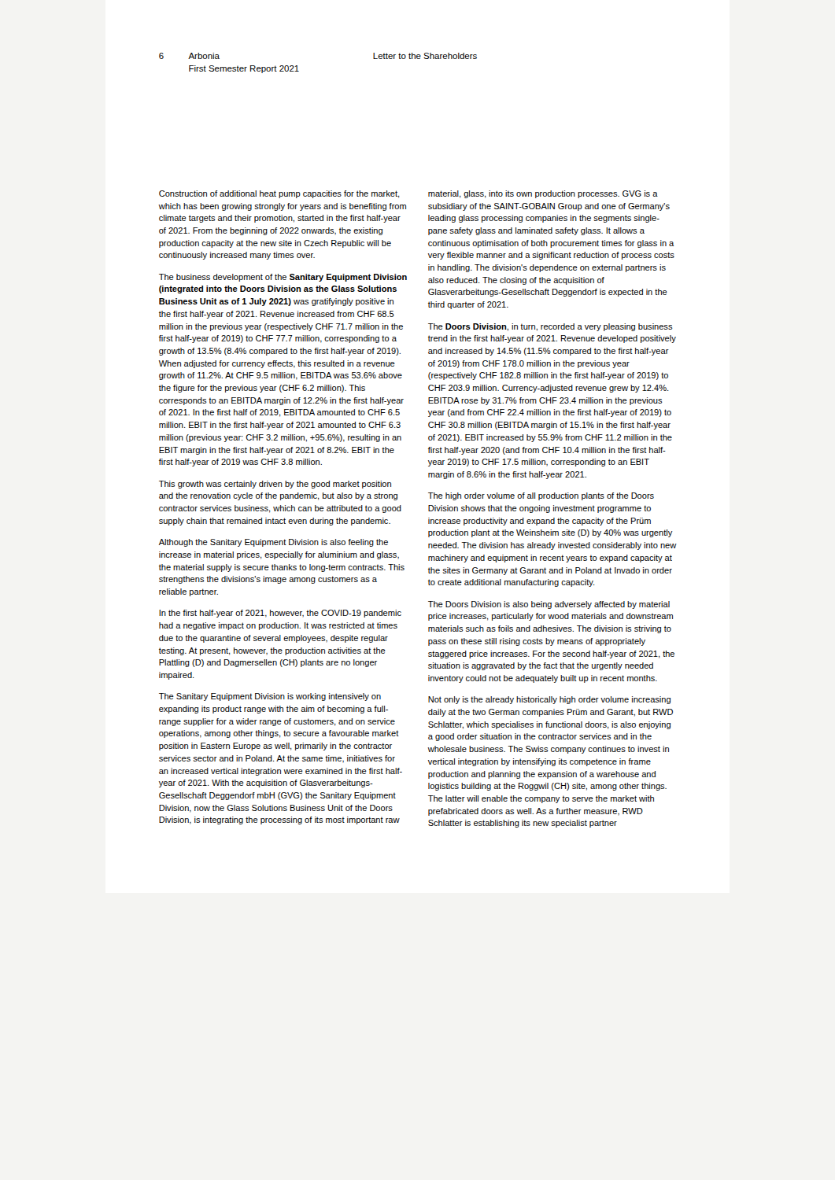6
Arbonia
First Semester Report 2021
Letter to the Shareholders
Construction of additional heat pump capacities for the market, which has been growing strongly for years and is benefiting from climate targets and their promotion, started in the first half-year of 2021. From the beginning of 2022 onwards, the existing production capacity at the new site in Czech Republic will be continuously increased many times over.
The business development of the Sanitary Equipment Division (integrated into the Doors Division as the Glass Solutions Business Unit as of 1 July 2021) was gratifyingly positive in the first half-year of 2021. Revenue increased from CHF 68.5 million in the previous year (respectively CHF 71.7 million in the first half-year of 2019) to CHF 77.7 million, corresponding to a growth of 13.5% (8.4% compared to the first half-year of 2019). When adjusted for currency effects, this resulted in a revenue growth of 11.2%. At CHF 9.5 million, EBITDA was 53.6% above the figure for the previous year (CHF 6.2 million). This corresponds to an EBITDA margin of 12.2% in the first half-year of 2021. In the first half of 2019, EBITDA amounted to CHF 6.5 million. EBIT in the first half-year of 2021 amounted to CHF 6.3 million (previous year: CHF 3.2 million, +95.6%), resulting in an EBIT margin in the first half-year of 2021 of 8.2%. EBIT in the first half-year of 2019 was CHF 3.8 million.
This growth was certainly driven by the good market position and the renovation cycle of the pandemic, but also by a strong contractor services business, which can be attributed to a good supply chain that remained intact even during the pandemic.
Although the Sanitary Equipment Division is also feeling the increase in material prices, especially for aluminium and glass, the material supply is secure thanks to long-term contracts. This strengthens the divisions's image among customers as a reliable partner.
In the first half-year of 2021, however, the COVID-19 pandemic had a negative impact on production. It was restricted at times due to the quarantine of several employees, despite regular testing. At present, however, the production activities at the Plattling (D) and Dagmersellen (CH) plants are no longer impaired.
The Sanitary Equipment Division is working intensively on expanding its product range with the aim of becoming a full-range supplier for a wider range of customers, and on service operations, among other things, to secure a favourable market position in Eastern Europe as well, primarily in the contractor services sector and in Poland. At the same time, initiatives for an increased vertical integration were examined in the first half-year of 2021. With the acquisition of Glasverarbeitungs-Gesellschaft Deggendorf mbH (GVG) the Sanitary Equipment Division, now the Glass Solutions Business Unit of the Doors Division, is integrating the processing of its most important raw material, glass, into its own production processes. GVG is a subsidiary of the SAINT-GOBAIN Group and one of Germany's leading glass processing companies in the segments single-pane safety glass and laminated safety glass. It allows a continuous optimisation of both procurement times for glass in a very flexible manner and a significant reduction of process costs in handling. The division's dependence on external partners is also reduced. The closing of the acquisition of Glasverarbeitungs-Gesellschaft Deggendorf is expected in the third quarter of 2021.
The Doors Division, in turn, recorded a very pleasing business trend in the first half-year of 2021. Revenue developed positively and increased by 14.5% (11.5% compared to the first half-year of 2019) from CHF 178.0 million in the previous year (respectively CHF 182.8 million in the first half-year of 2019) to CHF 203.9 million. Currency-adjusted revenue grew by 12.4%. EBITDA rose by 31.7% from CHF 23.4 million in the previous year (and from CHF 22.4 million in the first half-year of 2019) to CHF 30.8 million (EBITDA margin of 15.1% in the first half-year of 2021). EBIT increased by 55.9% from CHF 11.2 million in the first half-year 2020 (and from CHF 10.4 million in the first half-year 2019) to CHF 17.5 million, corresponding to an EBIT margin of 8.6% in the first half-year 2021.
The high order volume of all production plants of the Doors Division shows that the ongoing investment programme to increase productivity and expand the capacity of the Prüm production plant at the Weinsheim site (D) by 40% was urgently needed. The division has already invested considerably into new machinery and equipment in recent years to expand capacity at the sites in Germany at Garant and in Poland at Invado in order to create additional manufacturing capacity.
The Doors Division is also being adversely affected by material price increases, particularly for wood materials and downstream materials such as foils and adhesives. The division is striving to pass on these still rising costs by means of appropriately staggered price increases. For the second half-year of 2021, the situation is aggravated by the fact that the urgently needed inventory could not be adequately built up in recent months.
Not only is the already historically high order volume increasing daily at the two German companies Prüm and Garant, but RWD Schlatter, which specialises in functional doors, is also enjoying a good order situation in the contractor services and in the wholesale business. The Swiss company continues to invest in vertical integration by intensifying its competence in frame production and planning the expansion of a warehouse and logistics building at the Roggwil (CH) site, among other things. The latter will enable the company to serve the market with prefabricated doors as well. As a further measure, RWD Schlatter is establishing its new specialist partner